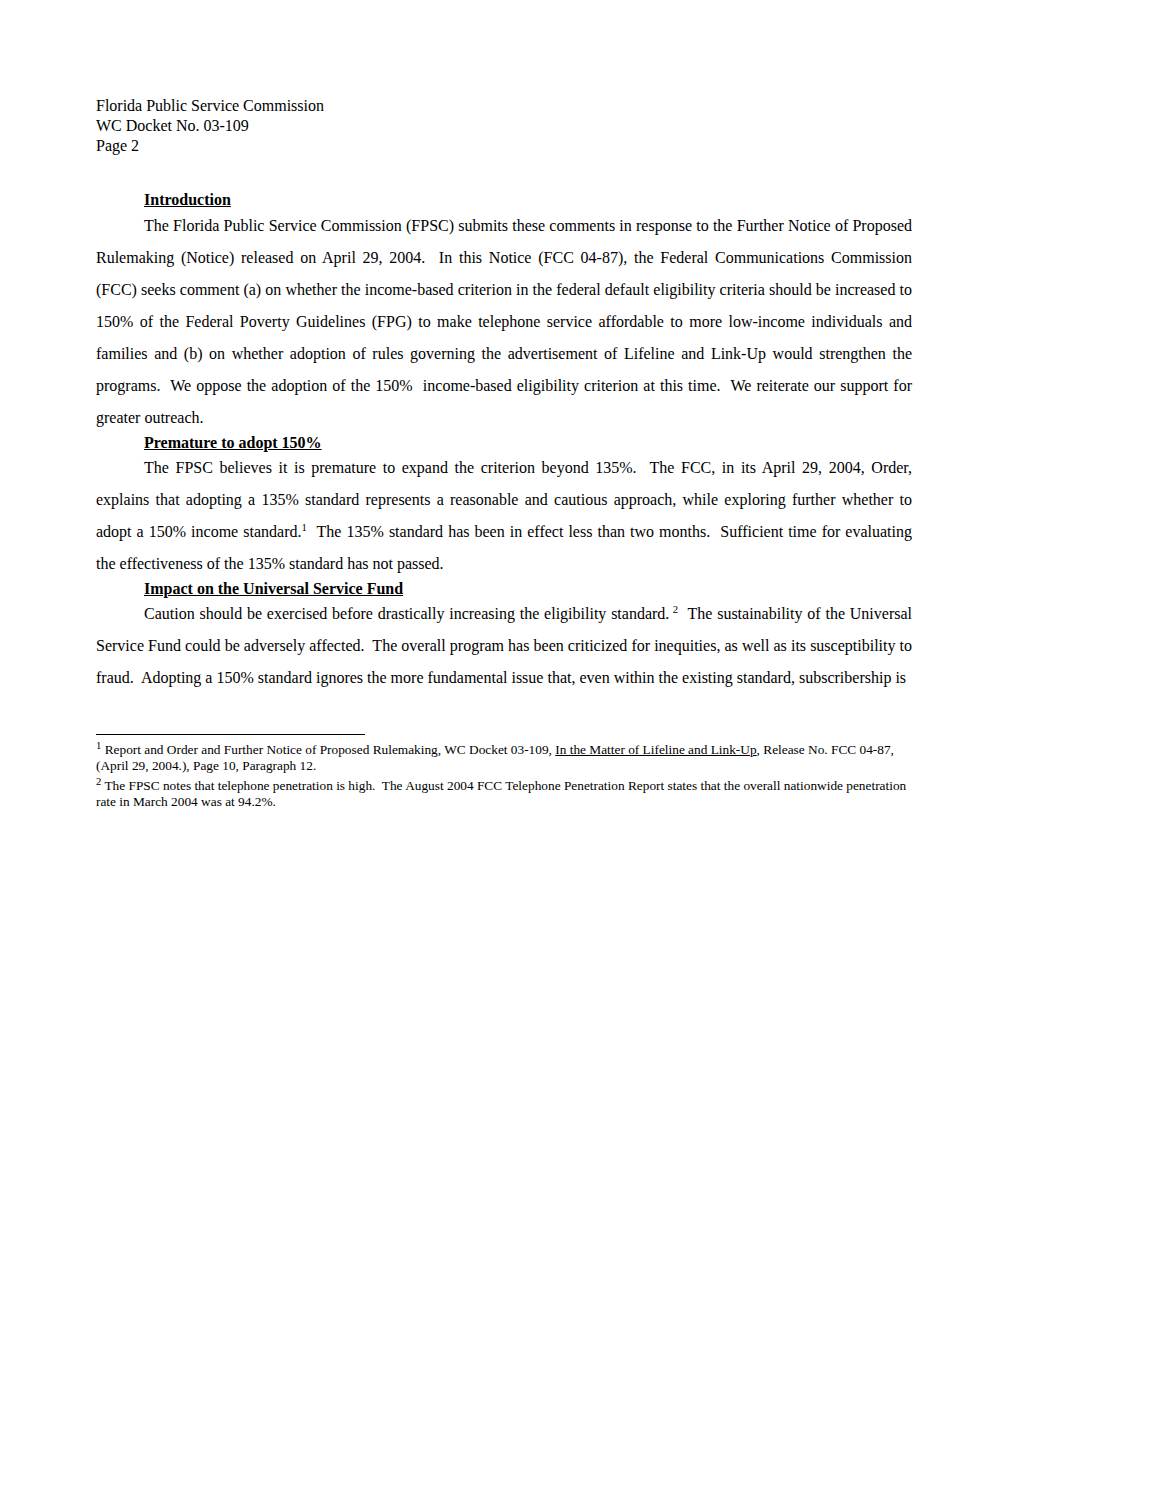Florida Public Service Commission
WC Docket No. 03-109
Page 2
Introduction
The Florida Public Service Commission (FPSC) submits these comments in response to the Further Notice of Proposed Rulemaking (Notice) released on April 29, 2004. In this Notice (FCC 04-87), the Federal Communications Commission (FCC) seeks comment (a) on whether the income-based criterion in the federal default eligibility criteria should be increased to 150% of the Federal Poverty Guidelines (FPG) to make telephone service affordable to more low-income individuals and families and (b) on whether adoption of rules governing the advertisement of Lifeline and Link-Up would strengthen the programs. We oppose the adoption of the 150% income-based eligibility criterion at this time. We reiterate our support for greater outreach.
Premature to adopt 150%
The FPSC believes it is premature to expand the criterion beyond 135%. The FCC, in its April 29, 2004, Order, explains that adopting a 135% standard represents a reasonable and cautious approach, while exploring further whether to adopt a 150% income standard.1 The 135% standard has been in effect less than two months. Sufficient time for evaluating the effectiveness of the 135% standard has not passed.
Impact on the Universal Service Fund
Caution should be exercised before drastically increasing the eligibility standard. 2 The sustainability of the Universal Service Fund could be adversely affected. The overall program has been criticized for inequities, as well as its susceptibility to fraud. Adopting a 150% standard ignores the more fundamental issue that, even within the existing standard, subscribership is
1 Report and Order and Further Notice of Proposed Rulemaking, WC Docket 03-109, In the Matter of Lifeline and Link-Up, Release No. FCC 04-87, (April 29, 2004.), Page 10, Paragraph 12.
2 The FPSC notes that telephone penetration is high. The August 2004 FCC Telephone Penetration Report states that the overall nationwide penetration rate in March 2004 was at 94.2%.